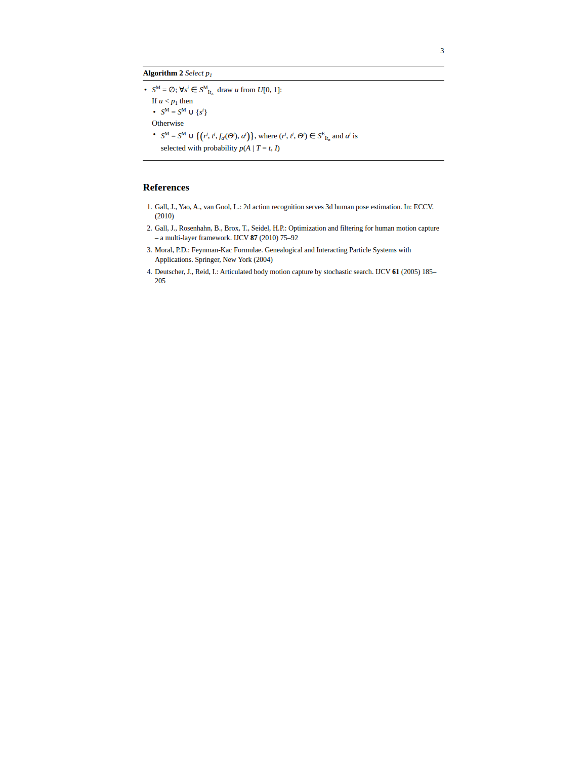3
Algorithm 2 Select p1
SM = ∅; ∀si ∈ SMItA draw u from U[0, 1]:
If u < p1 then
SM = SM ∪ {si}
Otherwise
SM = SM ∪ {(rj, tj, faj(Θj), aj)}, where (rj, tj, Θj) ∈ SEItB and aj is selected with probability p(A | T = t, I)
References
Gall, J., Yao, A., van Gool, L.: 2d action recognition serves 3d human pose estimation. In: ECCV. (2010)
Gall, J., Rosenhahn, B., Brox, T., Seidel, H.P.: Optimization and filtering for human motion capture – a multi-layer framework. IJCV 87 (2010) 75–92
Moral, P.D.: Feynman-Kac Formulae. Genealogical and Interacting Particle Systems with Applications. Springer, New York (2004)
Deutscher, J., Reid, I.: Articulated body motion capture by stochastic search. IJCV 61 (2005) 185–205